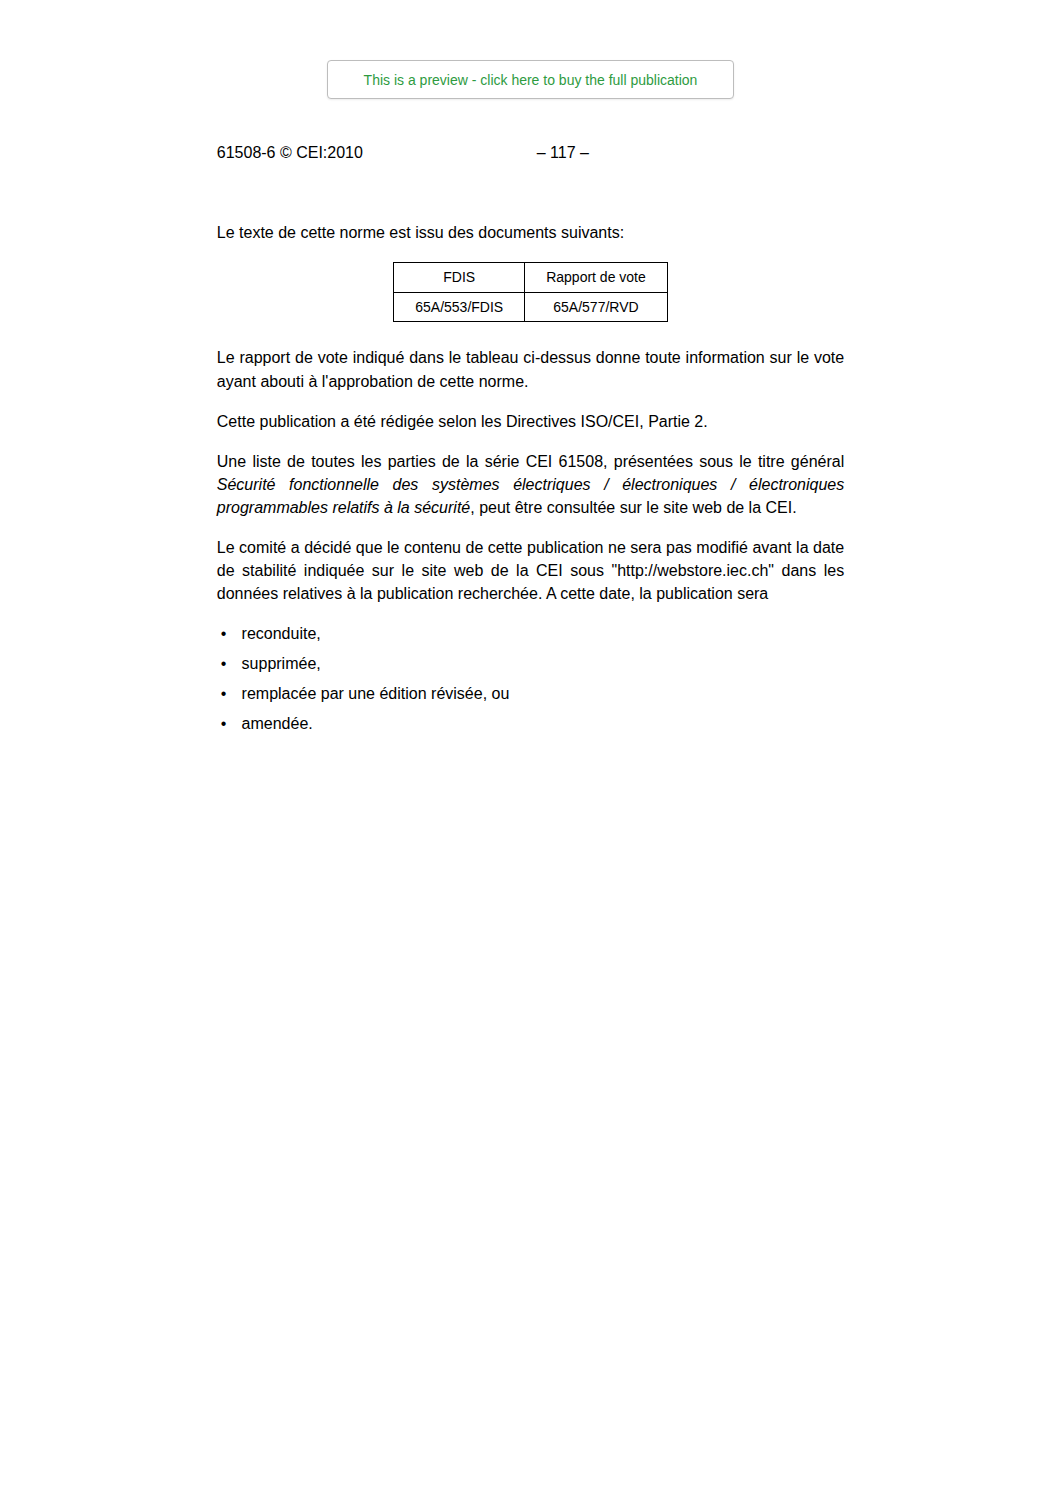This is a preview - click here to buy the full publication
61508-6 © CEI:2010 – 117 –
Le texte de cette norme est issu des documents suivants:
| FDIS | Rapport de vote |
| 65A/553/FDIS | 65A/577/RVD |
Le rapport de vote indiqué dans le tableau ci-dessus donne toute information sur le vote ayant abouti à l'approbation de cette norme.
Cette publication a été rédigée selon les Directives ISO/CEI, Partie 2.
Une liste de toutes les parties de la série CEI 61508, présentées sous le titre général Sécurité fonctionnelle des systèmes électriques / électroniques / électroniques programmables relatifs à la sécurité, peut être consultée sur le site web de la CEI.
Le comité a décidé que le contenu de cette publication ne sera pas modifié avant la date de stabilité indiquée sur le site web de la CEI sous "http://webstore.iec.ch" dans les données relatives à la publication recherchée. A cette date, la publication sera
reconduite,
supprimée,
remplacée par une édition révisée, ou
amendée.